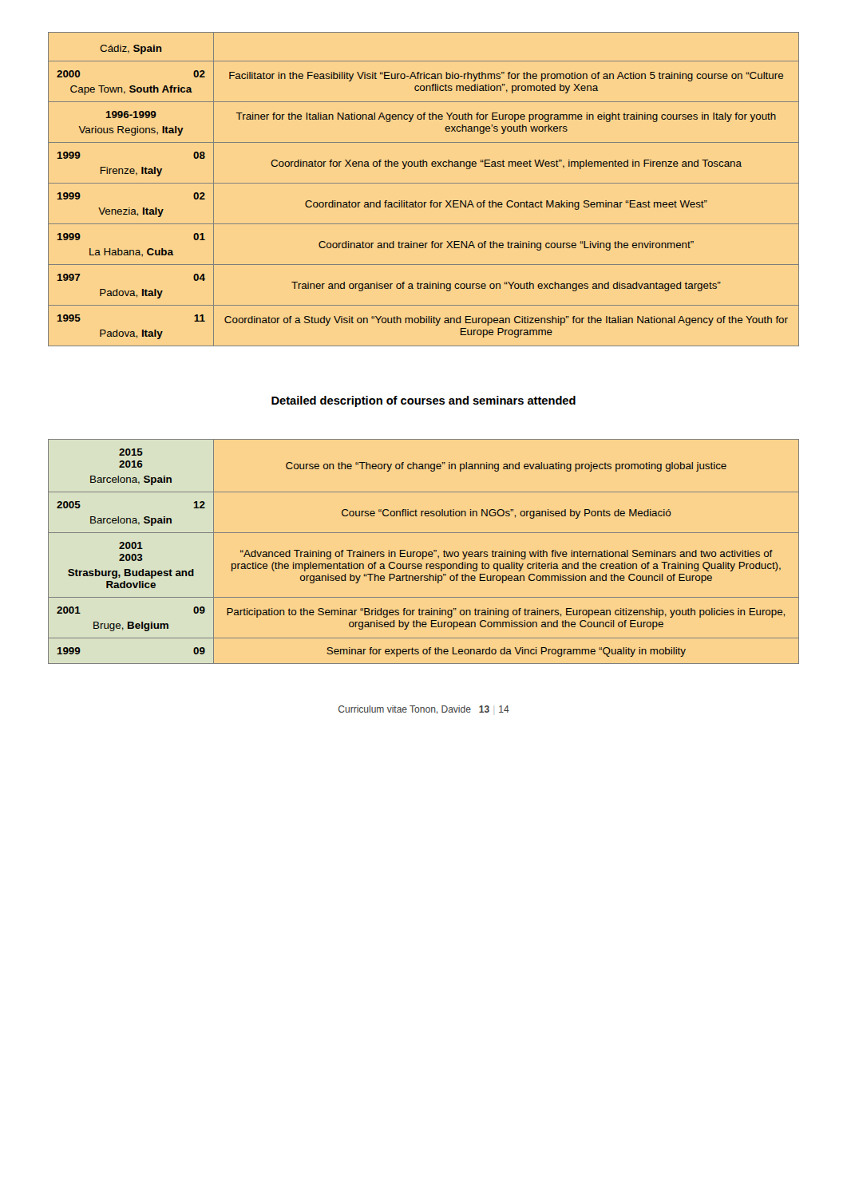| Cádiz, Spain | |
| 2000 02 Cape Town, South Africa | Facilitator in the Feasibility Visit “Euro-African bio-rhythms” for the promotion of an Action 5 training course on “Culture conflicts mediation”, promoted by Xena |
| 1996-1999 Various Regions, Italy | Trainer for the Italian National Agency of the Youth for Europe programme in eight training courses in Italy for youth exchange’s youth workers |
| 1999 08 Firenze, Italy | Coordinator for Xena of the youth exchange “East meet West”, implemented in Firenze and Toscana |
| 1999 02 Venezia, Italy | Coordinator and facilitator for XENA of the Contact Making Seminar “East meet West” |
| 1999 01 La Habana, Cuba | Coordinator and trainer for XENA of the training course “Living the environment” |
| 1997 04 Padova, Italy | Trainer and organiser of a training course on “Youth exchanges and disadvantaged targets” |
| 1995 11 Padova, Italy | Coordinator of a Study Visit on “Youth mobility and European Citizenship” for the Italian National Agency of the Youth for Europe Programme |
Detailed description of courses and seminars attended
| 2015 2016 Barcelona, Spain | Course on the “Theory of change” in planning and evaluating projects promoting global justice |
| 2005 12 Barcelona, Spain | Course “Conflict resolution in NGOs”, organised by Ponts de Mediació |
| 2001 2003 Strasburg, Budapest and Radovlice | “Advanced Training of Trainers in Europe”, two years training with five international Seminars and two activities of practice (the implementation of a Course responding to quality criteria and the creation of a Training Quality Product), organised by “The Partnership” of the European Commission and the Council of Europe |
| 2001 09 Bruge, Belgium | Participation to the Seminar “Bridges for training” on training of trainers, European citizenship, youth policies in Europe, organised by the European Commission and the Council of Europe |
| 1999 09 | Seminar for experts of the Leonardo da Vinci Programme “Quality in mobility |
Curriculum vitae Tonon, Davide 13|14